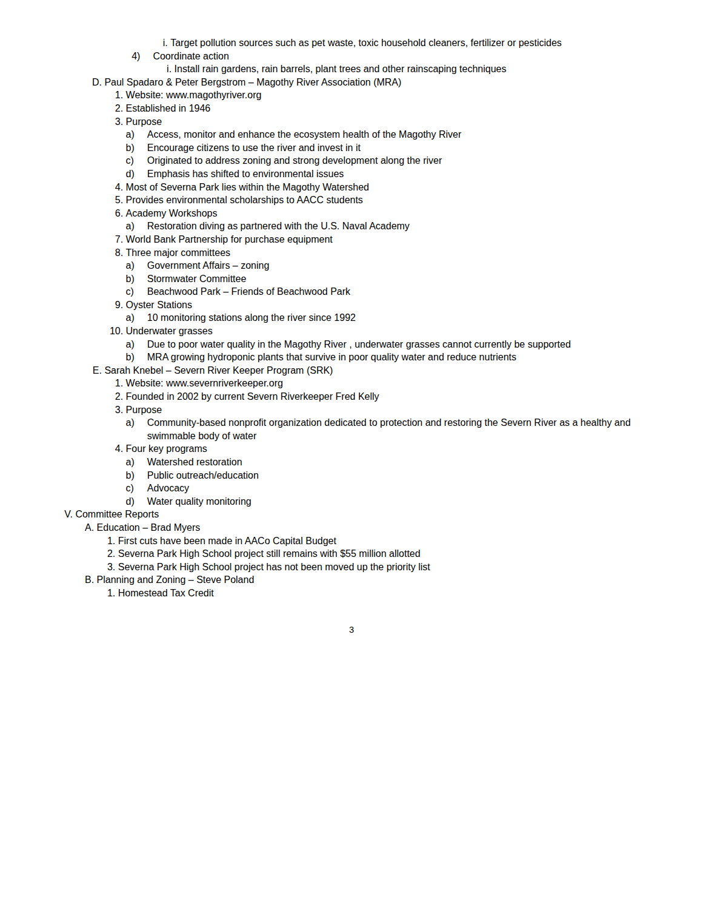Target pollution sources such as pet waste, toxic household cleaners, fertilizer or pesticides
Coordinate action
Install rain gardens, rain barrels, plant trees and other rainscaping techniques
Paul Spadaro & Peter Bergstrom – Magothy River Association (MRA)
Website: www.magothyriver.org
Established in 1946
Purpose
Access, monitor and enhance the ecosystem health of the Magothy River
Encourage citizens to use the river and invest in it
Originated to address zoning and strong development along the river
Emphasis has shifted to environmental issues
Most of Severna Park lies within the Magothy Watershed
Provides environmental scholarships to AACC students
Academy Workshops
Restoration diving as partnered with the U.S. Naval Academy
World Bank Partnership for purchase equipment
Three major committees
Government Affairs – zoning
Stormwater Committee
Beachwood Park – Friends of Beachwood Park
Oyster Stations
10 monitoring stations along the river since 1992
Underwater grasses
Due to poor water quality in the Magothy River , underwater grasses cannot currently be supported
MRA growing hydroponic plants that survive in poor quality water and reduce nutrients
Sarah Knebel – Severn River Keeper Program (SRK)
Website: www.severnriverkeeper.org
Founded in 2002 by current Severn Riverkeeper Fred Kelly
Purpose
Community-based nonprofit organization dedicated to protection and restoring the Severn River as a healthy and swimmable body of water
Four key programs
Watershed restoration
Public outreach/education
Advocacy
Water quality monitoring
Committee Reports
Education – Brad Myers
First cuts have been made in AACo Capital Budget
Severna Park High School project still remains with $55 million allotted
Severna Park High School project has not been moved up the priority list
Planning and Zoning – Steve Poland
Homestead Tax Credit
3